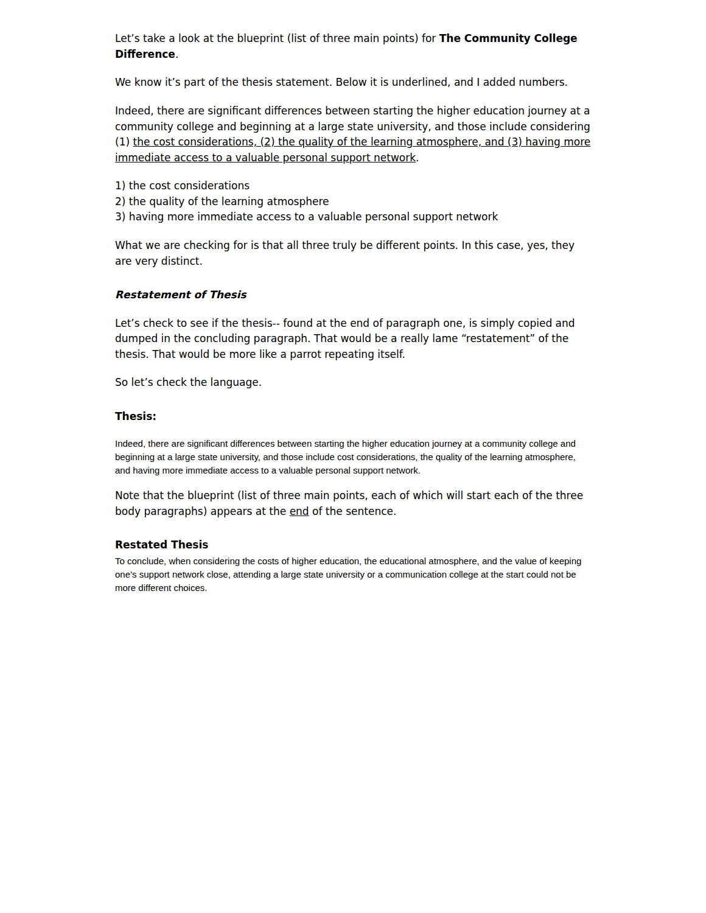Let’s take a look at the blueprint (list of three main points) for The Community College Difference.
We know it’s part of the thesis statement. Below it is underlined, and I added numbers.
Indeed, there are significant differences between starting the higher education journey at a community college and beginning at a large state university, and those include considering (1) the cost considerations, (2) the quality of the learning atmosphere, and (3) having more immediate access to a valuable personal support network.
1) the cost considerations
2) the quality of the learning atmosphere
3) having more immediate access to a valuable personal support network
What we are checking for is that all three truly be different points. In this case, yes, they are very distinct.
Restatement of Thesis
Let’s check to see if the thesis-- found at the end of paragraph one, is simply copied and dumped in the concluding paragraph. That would be a really lame “restatement” of the thesis. That would be more like a parrot repeating itself.
So let’s check the language.
Thesis:
Indeed, there are significant differences between starting the higher education journey at a community college and beginning at a large state university, and those include cost considerations, the quality of the learning atmosphere, and having more immediate access to a valuable personal support network.
Note that the blueprint (list of three main points, each of which will start each of the three body paragraphs) appears at the end of the sentence.
Restated Thesis
To conclude, when considering the costs of higher education, the educational atmosphere, and the value of keeping one’s support network close, attending a large state university or a communication college at the start could not be more different choices.